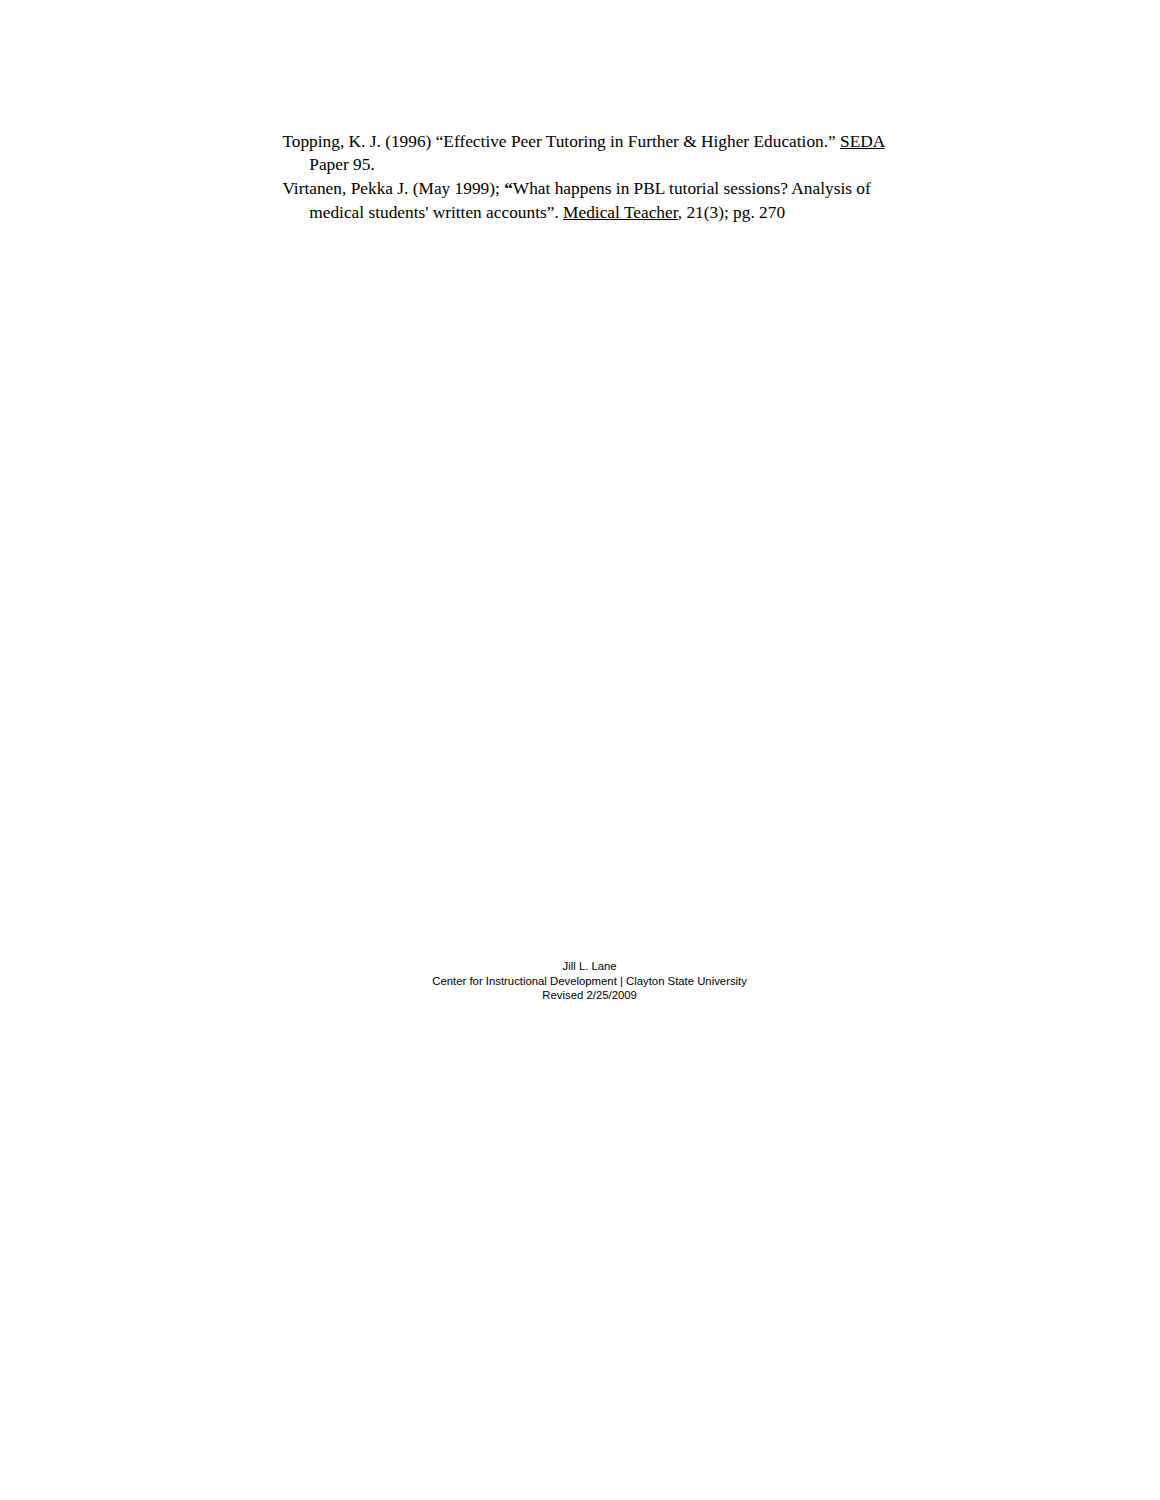Topping, K. J. (1996) “Effective Peer Tutoring in Further & Higher Education.” SEDA Paper 95.
Virtanen, Pekka J. (May 1999); “What happens in PBL tutorial sessions? Analysis of medical students' written accounts”. Medical Teacher, 21(3); pg. 270
Jill L. Lane
Center for Instructional Development | Clayton State University
Revised 2/25/2009